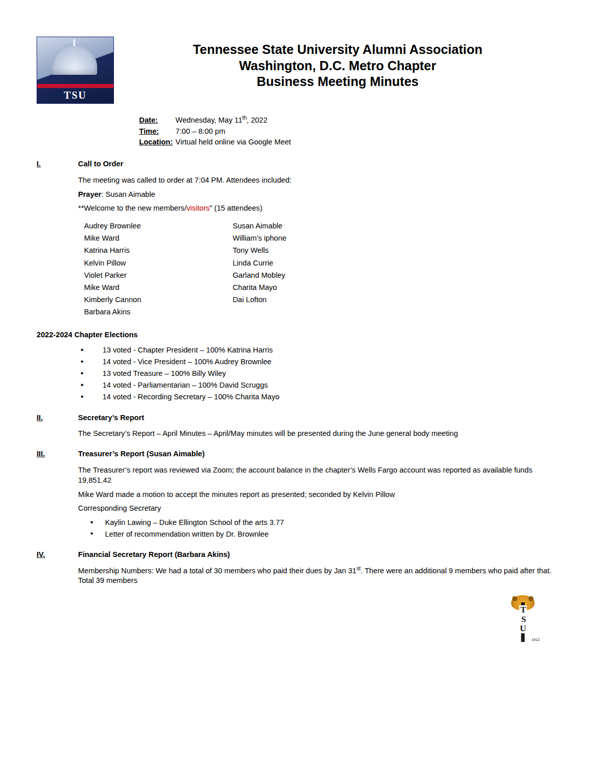TSU
Tennessee State University Alumni Association
Washington, D.C. Metro Chapter
Business Meeting Minutes
Date: Wednesday, May 11th, 2022
Time: 7:00 – 8:00 pm
Location: Virtual held online via Google Meet
I. Call to Order
The meeting was called to order at 7:04 PM. Attendees included:
Prayer: Susan Aimable
**Welcome to the new members/visitors” (15 attendees)
| Audrey Brownlee | Susan Aimable |
| Mike Ward | William’s iphone |
| Katrina Harris | Tony Wells |
| Kelvin Pillow | Linda Currie |
| Violet Parker | Garland Mobley |
| Mike Ward | Charita Mayo |
| Kimberly Cannon | Dai Lofton |
| Barbara Akins | |
2022-2024 Chapter Elections
13 voted - Chapter President – 100% Katrina Harris
14 voted - Vice President – 100% Audrey Brownlee
13 voted Treasure – 100% Billy Wiley
14 voted - Parliamentarian – 100% David Scruggs
14 voted - Recording Secretary – 100% Charita Mayo
II. Secretary’s Report
The Secretary’s Report – April Minutes – April/May minutes will be presented during the June general body meeting
III. Treasurer’s Report (Susan Aimable)
The Treasurer’s report was reviewed via Zoom; the account balance in the chapter’s Wells Fargo account was reported as available funds 19,851.42
Mike Ward made a motion to accept the minutes report as presented; seconded by Kelvin Pillow
Corresponding Secretary
Kaylin Lawing – Duke Ellington School of the arts 3.77
Letter of recommendation written by Dr. Brownlee
IV. Financial Secretary Report (Barbara Akins)
Membership Numbers: We had a total of 30 members who paid their dues by Jan 31st. There were an additional 9 members who paid after that. Total 39 members
T
S
U 1912